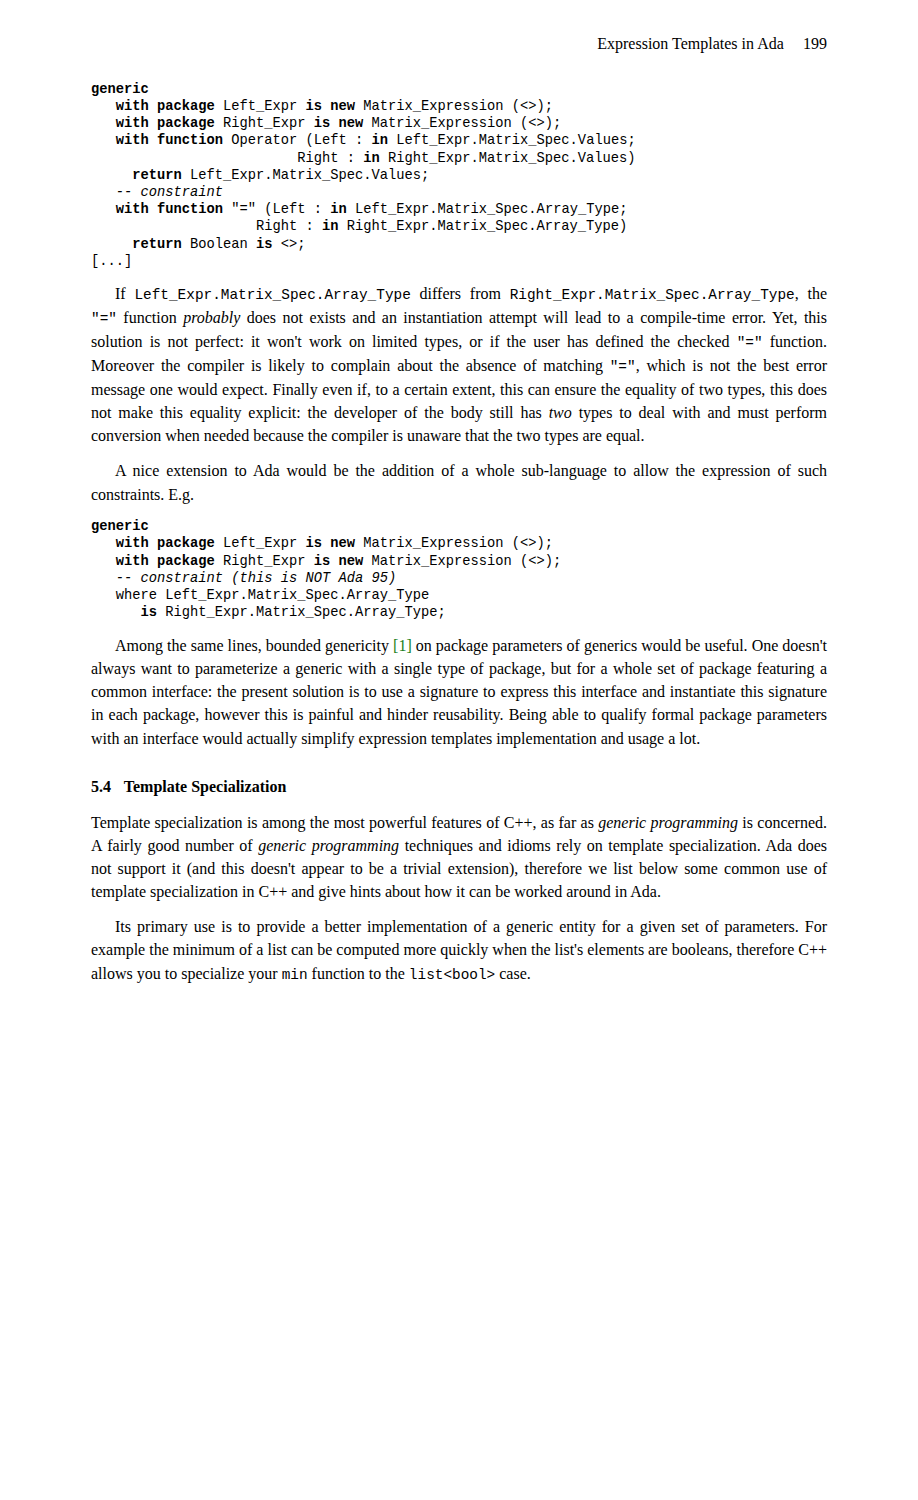Expression Templates in Ada 199
generic
   with package Left_Expr is new Matrix_Expression (<>);
   with package Right_Expr is new Matrix_Expression (<>);
   with function Operator (Left : in Left_Expr.Matrix_Spec.Values;
                         Right : in Right_Expr.Matrix_Spec.Values)
     return Left_Expr.Matrix_Spec.Values;
   -- constraint
   with function "=" (Left : in Left_Expr.Matrix_Spec.Array_Type;
                    Right : in Right_Expr.Matrix_Spec.Array_Type)
     return Boolean is <>;
[...]
If Left_Expr.Matrix_Spec.Array_Type differs from Right_Expr.Matrix_Spec.Array_Type, the "=" function probably does not exists and an instantiation attempt will lead to a compile-time error. Yet, this solution is not perfect: it won't work on limited types, or if the user has defined the checked "=" function. Moreover the compiler is likely to complain about the absence of matching "=", which is not the best error message one would expect. Finally even if, to a certain extent, this can ensure the equality of two types, this does not make this equality explicit: the developer of the body still has two types to deal with and must perform conversion when needed because the compiler is unaware that the two types are equal.
A nice extension to Ada would be the addition of a whole sub-language to allow the expression of such constraints. E.g.
generic
   with package Left_Expr is new Matrix_Expression (<>);
   with package Right_Expr is new Matrix_Expression (<>);
   -- constraint (this is NOT Ada 95)
   where Left_Expr.Matrix_Spec.Array_Type
      is Right_Expr.Matrix_Spec.Array_Type;
Among the same lines, bounded genericity [1] on package parameters of generics would be useful. One doesn't always want to parameterize a generic with a single type of package, but for a whole set of package featuring a common interface: the present solution is to use a signature to express this interface and instantiate this signature in each package, however this is painful and hinder reusability. Being able to qualify formal package parameters with an interface would actually simplify expression templates implementation and usage a lot.
5.4 Template Specialization
Template specialization is among the most powerful features of C++, as far as generic programming is concerned. A fairly good number of generic programming techniques and idioms rely on template specialization. Ada does not support it (and this doesn't appear to be a trivial extension), therefore we list below some common use of template specialization in C++ and give hints about how it can be worked around in Ada.
Its primary use is to provide a better implementation of a generic entity for a given set of parameters. For example the minimum of a list can be computed more quickly when the list's elements are booleans, therefore C++ allows you to specialize your min function to the list<bool> case.